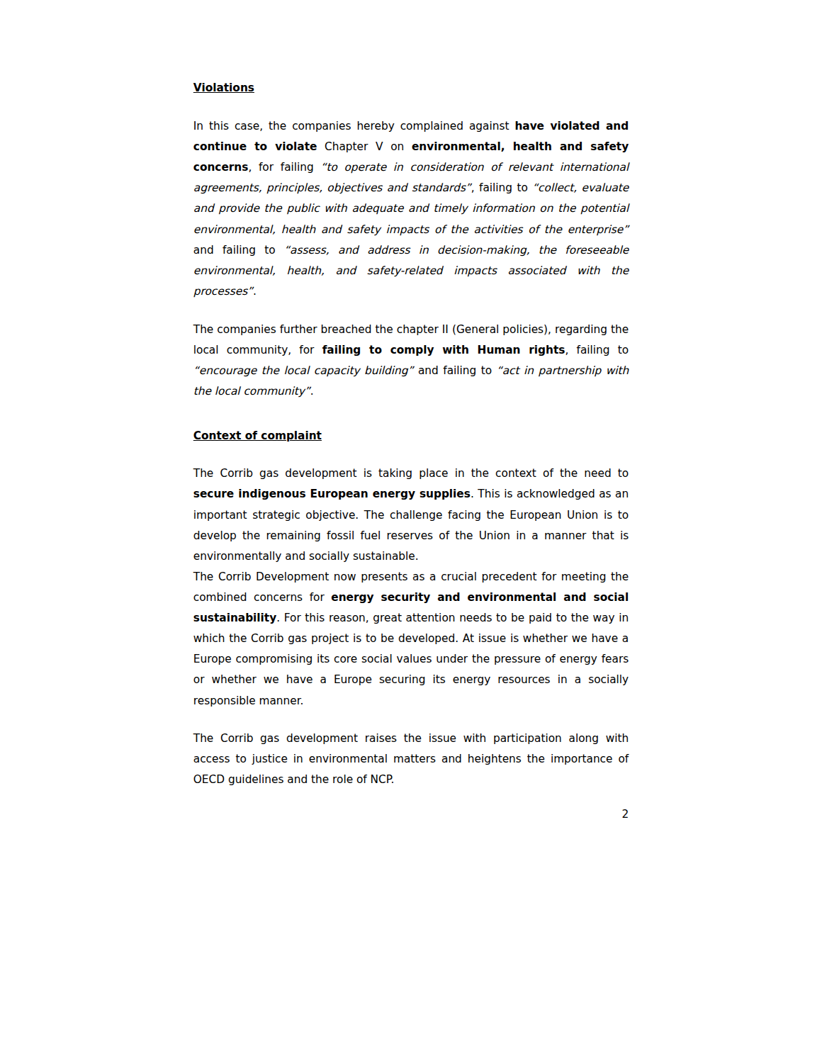Violations
In this case, the companies hereby complained against have violated and continue to violate Chapter V on environmental, health and safety concerns, for failing “to operate in consideration of relevant international agreements, principles, objectives and standards”, failing to “collect, evaluate and provide the public with adequate and timely information on the potential environmental, health and safety impacts of the activities of the enterprise” and failing to “assess, and address in decision-making, the foreseeable environmental, health, and safety-related impacts associated with the processes”.
The companies further breached the chapter II (General policies), regarding the local community, for failing to comply with Human rights, failing to “encourage the local capacity building” and failing to “act in partnership with the local community”.
Context of complaint
The Corrib gas development is taking place in the context of the need to secure indigenous European energy supplies. This is acknowledged as an important strategic objective. The challenge facing the European Union is to develop the remaining fossil fuel reserves of the Union in a manner that is environmentally and socially sustainable.
The Corrib Development now presents as a crucial precedent for meeting the combined concerns for energy security and environmental and social sustainability. For this reason, great attention needs to be paid to the way in which the Corrib gas project is to be developed. At issue is whether we have a Europe compromising its core social values under the pressure of energy fears or whether we have a Europe securing its energy resources in a socially responsible manner.
The Corrib gas development raises the issue with participation along with access to justice in environmental matters and heightens the importance of OECD guidelines and the role of NCP.
2